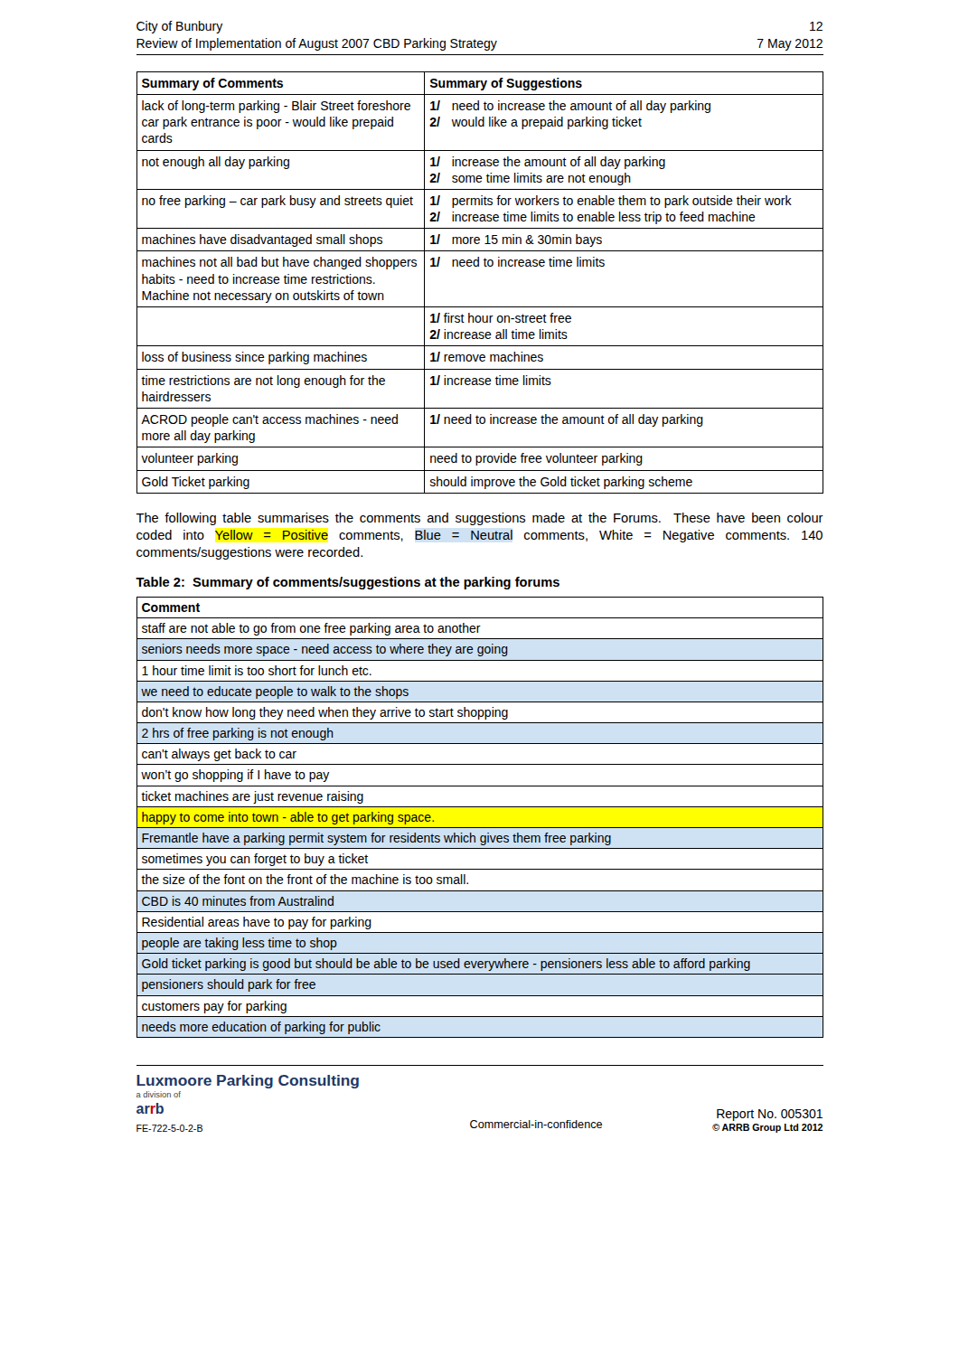City of Bunbury
Review of Implementation of August 2007 CBD Parking Strategy
12
7 May 2012
| Summary of Comments | Summary of Suggestions |
| --- | --- |
| lack of long-term parking - Blair Street foreshore car park entrance is poor - would like prepaid cards | 1/ need to increase the amount of all day parking 2/ would like a prepaid parking ticket |
| not enough all day parking | 1/ increase the amount of all day parking 2/ some time limits are not enough |
| no free parking – car park busy and streets quiet | 1/ permits for workers to enable them to park outside their work 2/ increase time limits to enable less trip to feed machine |
| machines have disadvantaged small shops | 1/ more 15 min & 30min bays |
| machines not all bad but have changed shoppers habits - need to increase time restrictions. Machine not necessary on outskirts of town | 1/ need to increase time limits |
| | 1/ first hour on-street free 2/ increase all time limits |
| loss of business since parking machines | 1/ remove machines |
| time restrictions are not long enough for the hairdressers | 1/ increase time limits |
| ACROD people can't access machines - need more all day parking | 1/ need to increase the amount of all day parking |
| volunteer parking | need to provide free volunteer parking |
| Gold Ticket parking | should improve the Gold ticket parking scheme |
The following table summarises the comments and suggestions made at the Forums. These have been colour coded into Yellow = Positive comments, Blue = Neutral comments, White = Negative comments. 140 comments/suggestions were recorded.
Table 2: Summary of comments/suggestions at the parking forums
| Comment |
| staff are not able to go from one free parking area to another |
| seniors needs more space - need access to where they are going |
| 1 hour time limit is too short for lunch etc. |
| we need to educate people to walk to the shops |
| don't know how long they need when they arrive to start shopping |
| 2 hrs of free parking is not enough |
| can't always get back to car |
| won’t go shopping if I have to pay |
| ticket machines are just revenue raising |
| happy to come into town - able to get parking space. |
| Fremantle have a parking permit system for residents which gives them free parking |
| sometimes you can forget to buy a ticket |
| the size of the font on the front of the machine is too small. |
| CBD is 40 minutes from Australind |
| Residential areas have to pay for parking |
| people are taking less time to shop |
| Gold ticket parking is good but should be able to be used everywhere - pensioners less able to afford parking |
| pensioners should park for free |
| customers pay for parking |
| needs more education of parking for public |
Luxmoore Parking Consulting
a division of
arrb
FE-722-5-0-2-B
Commercial-in-confidence
Report No. 005301
© ARRB Group Ltd 2012